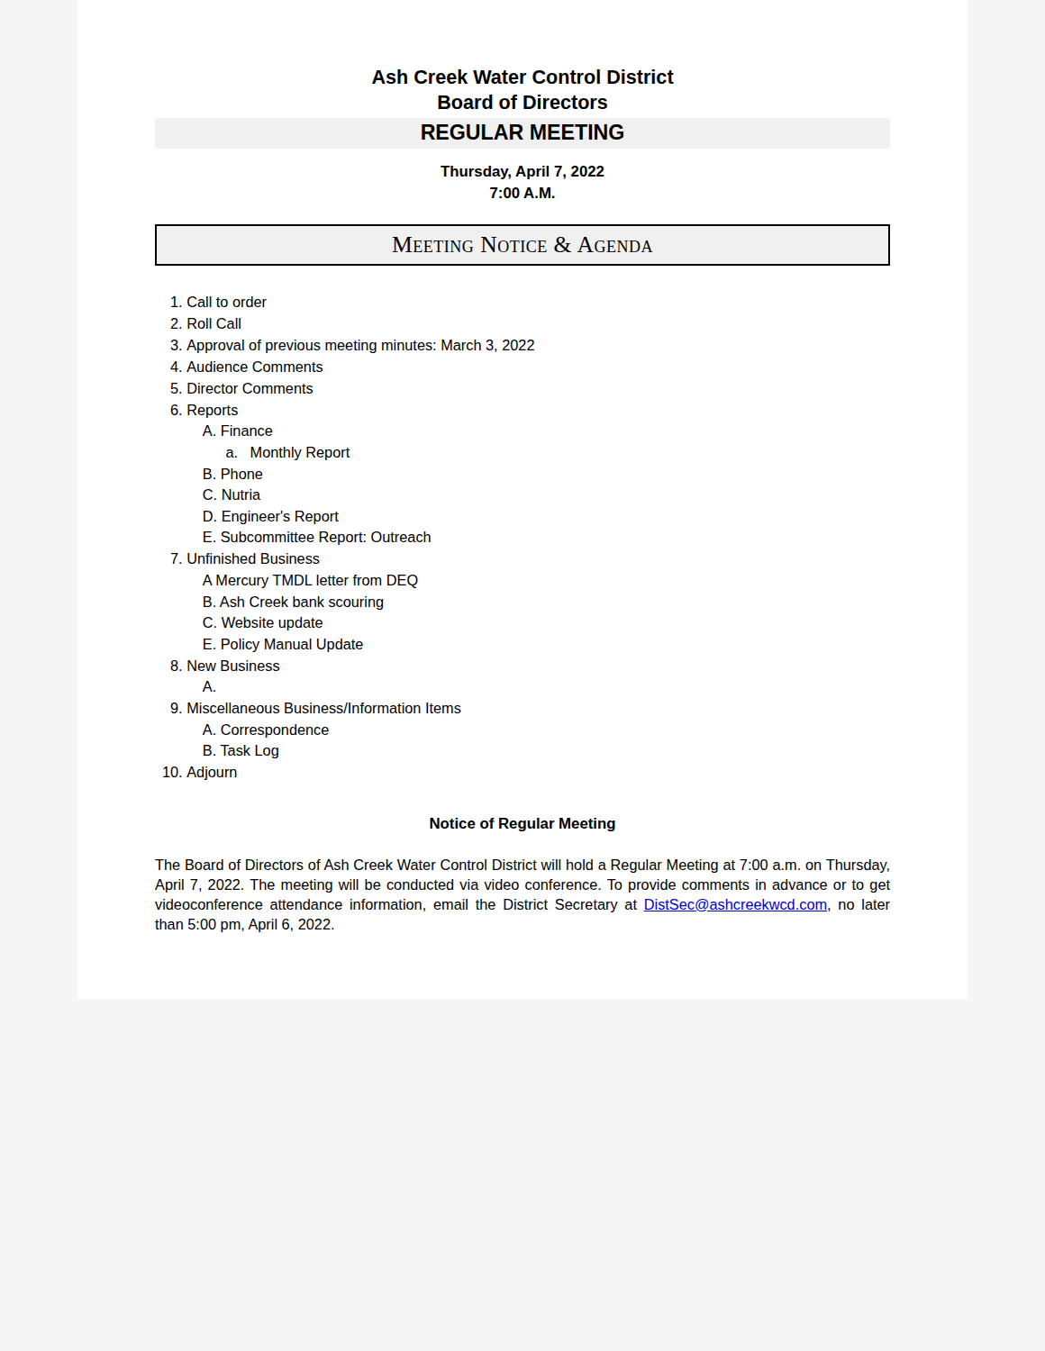Ash Creek Water Control District
Board of Directors
REGULAR MEETING
Thursday, April 7, 2022
7:00 A.M.
Meeting Notice & Agenda
Call to order
Roll Call
Approval of previous meeting minutes: March 3, 2022
Audience Comments
Director Comments
Reports
A. Finance
a. Monthly Report
B. Phone
C. Nutria
D. Engineer's Report
E. Subcommittee Report: Outreach
Unfinished Business
A Mercury TMDL letter from DEQ
B. Ash Creek bank scouring
C. Website update
E. Policy Manual Update
New Business
A.
Miscellaneous Business/Information Items
A. Correspondence
B. Task Log
Adjourn
Notice of Regular Meeting
The Board of Directors of Ash Creek Water Control District will hold a Regular Meeting at 7:00 a.m. on Thursday, April 7, 2022. The meeting will be conducted via video conference. To provide comments in advance or to get videoconference attendance information, email the District Secretary at DistSec@ashcreekwcd.com, no later than 5:00 pm, April 6, 2022.